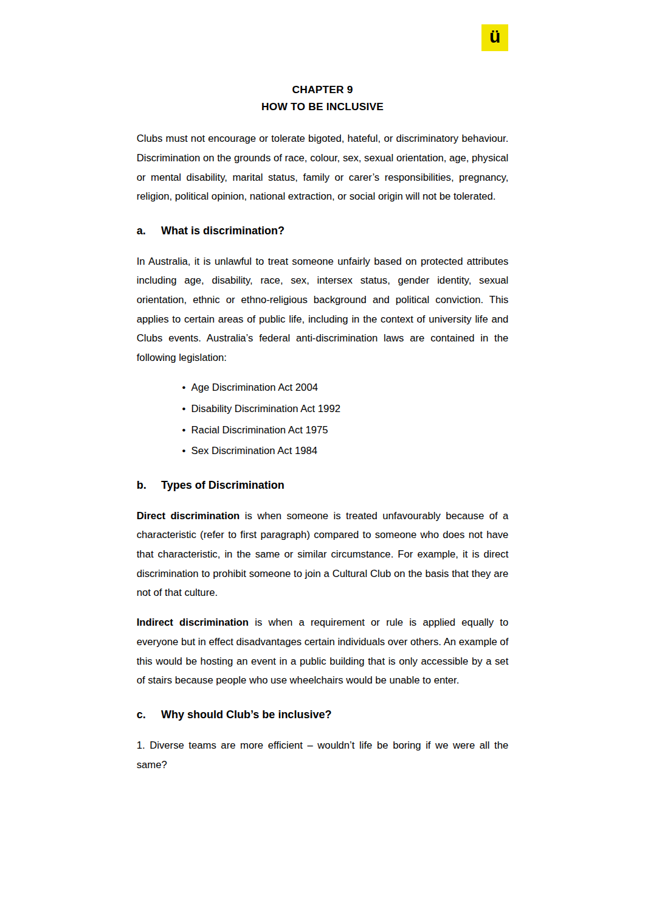ü
CHAPTER 9HOW TO BE INCLUSIVE
Clubs must not encourage or tolerate bigoted, hateful, or discriminatory behaviour. Discrimination on the grounds of race, colour, sex, sexual orientation, age, physical or mental disability, marital status, family or carer’s responsibilities, pregnancy, religion, political opinion, national extraction, or social origin will not be tolerated.
a. What is discrimination?
In Australia, it is unlawful to treat someone unfairly based on protected attributes including age, disability, race, sex, intersex status, gender identity, sexual orientation, ethnic or ethno-religious background and political conviction. This applies to certain areas of public life, including in the context of university life and Clubs events. Australia’s federal anti-discrimination laws are contained in the following legislation:
Age Discrimination Act 2004
Disability Discrimination Act 1992
Racial Discrimination Act 1975
Sex Discrimination Act 1984
b. Types of Discrimination
Direct discrimination is when someone is treated unfavourably because of a characteristic (refer to first paragraph) compared to someone who does not have that characteristic, in the same or similar circumstance. For example, it is direct discrimination to prohibit someone to join a Cultural Club on the basis that they are not of that culture.
Indirect discrimination is when a requirement or rule is applied equally to everyone but in effect disadvantages certain individuals over others. An example of this would be hosting an event in a public building that is only accessible by a set of stairs because people who use wheelchairs would be unable to enter.
c. Why should Club’s be inclusive?
1. Diverse teams are more efficient – wouldn’t life be boring if we were all the same?